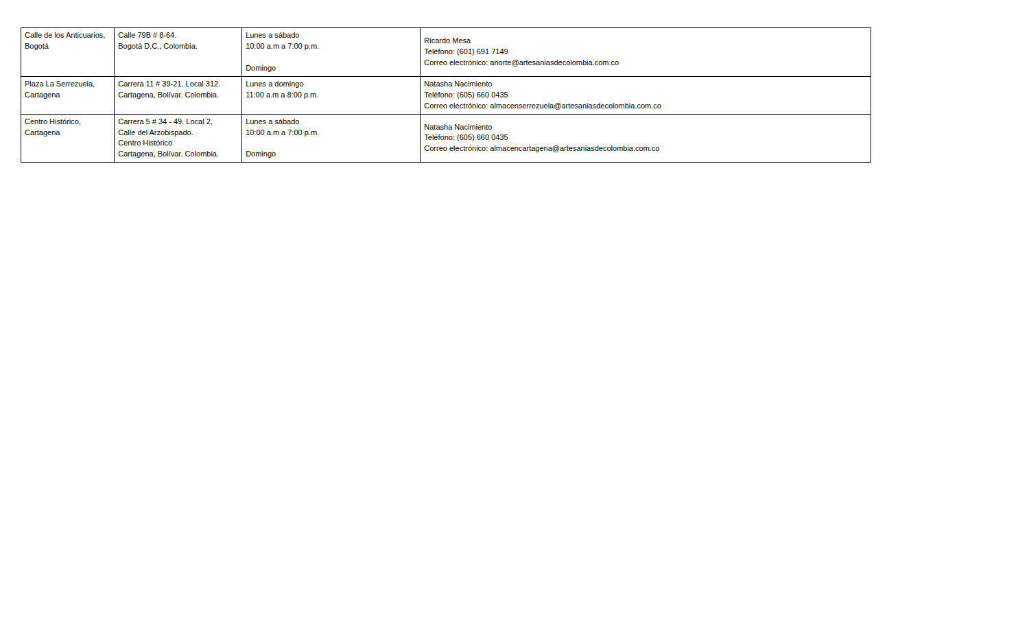| Calle de los Anticuarios, Bogotá | Calle 79B # 8-64. Bogotá D.C., Colombia. | Lunes a sábado 10:00 a.m a 7:00 p.m. Domingo | Ricardo Mesa Teléfono: (601) 691 7149 Correo electrónico: anorte@artesaniasdecolombia.com.co |
| Plaza La Serrezuela, Cartagena | Carrera 11 # 39-21. Local 312. Cartagena, Bolívar. Colombia. | Lunes a domingo 11:00 a.m a 8:00 p.m. | Natasha Nacimiento Teléfono: (605) 660 0435 Correo electrónico: almacenserrezuela@artesaniasdecolombia.com.co |
| Centro Histórico, Cartagena | Carrera 5 # 34 - 49. Local 2, Calle del Arzobispado. Centro Histórico Cartagena, Bolívar. Colombia. | Lunes a sábado 10:00 a.m a 7:00 p.m. Domingo | Natasha Nacimiento Teléfono: (605) 660 0435 Correo electrónico: almacencartagena@artesaniasdecolombia.com.co |